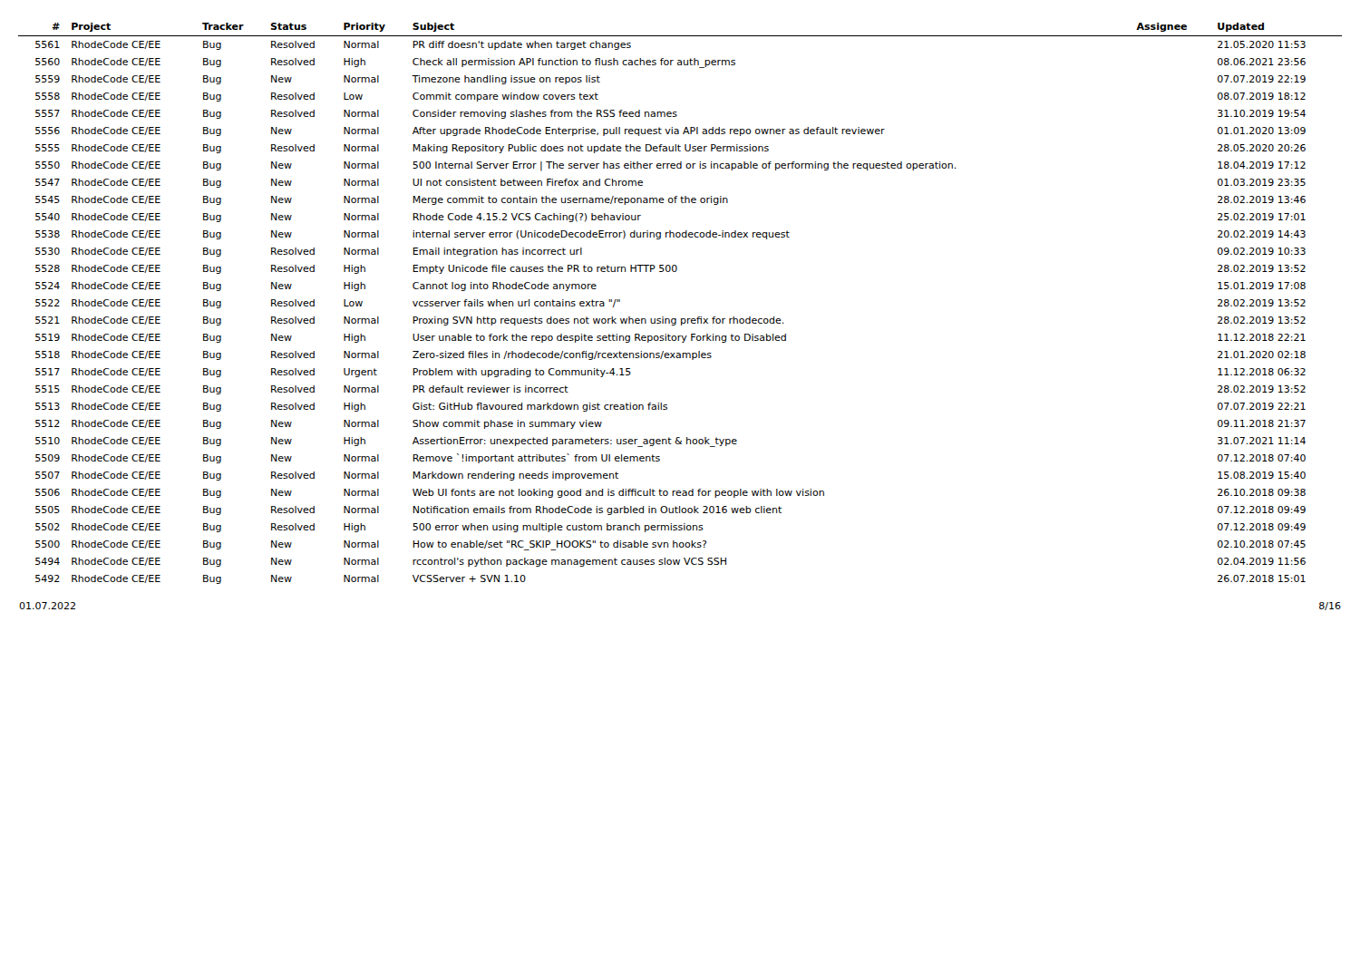| # | Project | Tracker | Status | Priority | Subject | Assignee | Updated |
| --- | --- | --- | --- | --- | --- | --- | --- |
| 5561 | RhodeCode CE/EE | Bug | Resolved | Normal | PR diff doesn't update when target changes | | 21.05.2020 11:53 |
| 5560 | RhodeCode CE/EE | Bug | Resolved | High | Check all permission API function to flush caches for auth_perms | | 08.06.2021 23:56 |
| 5559 | RhodeCode CE/EE | Bug | New | Normal | Timezone handling issue on repos list | | 07.07.2019 22:19 |
| 5558 | RhodeCode CE/EE | Bug | Resolved | Low | Commit compare window covers text | | 08.07.2019 18:12 |
| 5557 | RhodeCode CE/EE | Bug | Resolved | Normal | Consider removing slashes from the RSS feed names | | 31.10.2019 19:54 |
| 5556 | RhodeCode CE/EE | Bug | New | Normal | After upgrade RhodeCode Enterprise, pull request via API adds repo owner as default reviewer | | 01.01.2020 13:09 |
| 5555 | RhodeCode CE/EE | Bug | Resolved | Normal | Making Repository Public does not update the Default User Permissions | | 28.05.2020 20:26 |
| 5550 | RhodeCode CE/EE | Bug | New | Normal | 500 Internal Server Error / The server has either erred or is incapable of performing the requested operation. | | 18.04.2019 17:12 |
| 5547 | RhodeCode CE/EE | Bug | New | Normal | UI not consistent between Firefox and Chrome | | 01.03.2019 23:35 |
| 5545 | RhodeCode CE/EE | Bug | New | Normal | Merge commit to contain the username/reponame of the origin | | 28.02.2019 13:46 |
| 5540 | RhodeCode CE/EE | Bug | New | Normal | Rhode Code 4.15.2 VCS Caching(?) behaviour | | 25.02.2019 17:01 |
| 5538 | RhodeCode CE/EE | Bug | New | Normal | internal server error (UnicodeDecodeError) during rhodecode-index request | | 20.02.2019 14:43 |
| 5530 | RhodeCode CE/EE | Bug | Resolved | Normal | Email integration has incorrect url | | 09.02.2019 10:33 |
| 5528 | RhodeCode CE/EE | Bug | Resolved | High | Empty Unicode file causes the PR to return HTTP 500 | | 28.02.2019 13:52 |
| 5524 | RhodeCode CE/EE | Bug | New | High | Cannot log into RhodeCode anymore | | 15.01.2019 17:08 |
| 5522 | RhodeCode CE/EE | Bug | Resolved | Low | vcsserver fails when url contains extra "/" | | 28.02.2019 13:52 |
| 5521 | RhodeCode CE/EE | Bug | Resolved | Normal | Proxing SVN http requests does not work when using prefix for rhodecode. | | 28.02.2019 13:52 |
| 5519 | RhodeCode CE/EE | Bug | New | High | User unable to fork the repo despite setting Repository Forking to Disabled | | 11.12.2018 22:21 |
| 5518 | RhodeCode CE/EE | Bug | Resolved | Normal | Zero-sized files in /rhodecode/config/rcextensions/examples | | 21.01.2020 02:18 |
| 5517 | RhodeCode CE/EE | Bug | Resolved | Urgent | Problem with upgrading to Community-4.15 | | 11.12.2018 06:32 |
| 5515 | RhodeCode CE/EE | Bug | Resolved | Normal | PR default reviewer is incorrect | | 28.02.2019 13:52 |
| 5513 | RhodeCode CE/EE | Bug | Resolved | High | Gist: GitHub flavoured markdown gist creation fails | | 07.07.2019 22:21 |
| 5512 | RhodeCode CE/EE | Bug | New | Normal | Show commit phase in summary view | | 09.11.2018 21:37 |
| 5510 | RhodeCode CE/EE | Bug | New | High | AssertionError: unexpected parameters: user_agent & hook_type | | 31.07.2021 11:14 |
| 5509 | RhodeCode CE/EE | Bug | New | Normal | Remove `!important attributes` from UI elements | | 07.12.2018 07:40 |
| 5507 | RhodeCode CE/EE | Bug | Resolved | Normal | Markdown rendering needs improvement | | 15.08.2019 15:40 |
| 5506 | RhodeCode CE/EE | Bug | New | Normal | Web UI fonts are not looking good and is difficult to read for people with low vision | | 26.10.2018 09:38 |
| 5505 | RhodeCode CE/EE | Bug | Resolved | Normal | Notification emails from RhodeCode is garbled in Outlook 2016 web client | | 07.12.2018 09:49 |
| 5502 | RhodeCode CE/EE | Bug | Resolved | High | 500 error when using multiple custom branch permissions | | 07.12.2018 09:49 |
| 5500 | RhodeCode CE/EE | Bug | New | Normal | How to enable/set "RC_SKIP_HOOKS" to disable svn hooks? | | 02.10.2018 07:45 |
| 5494 | RhodeCode CE/EE | Bug | New | Normal | rccontrol's python package management causes slow VCS SSH | | 02.04.2019 11:56 |
| 5492 | RhodeCode CE/EE | Bug | New | Normal | VCSServer + SVN 1.10 | | 26.07.2018 15:01 |
| 01.07.2022 | 8/16 |